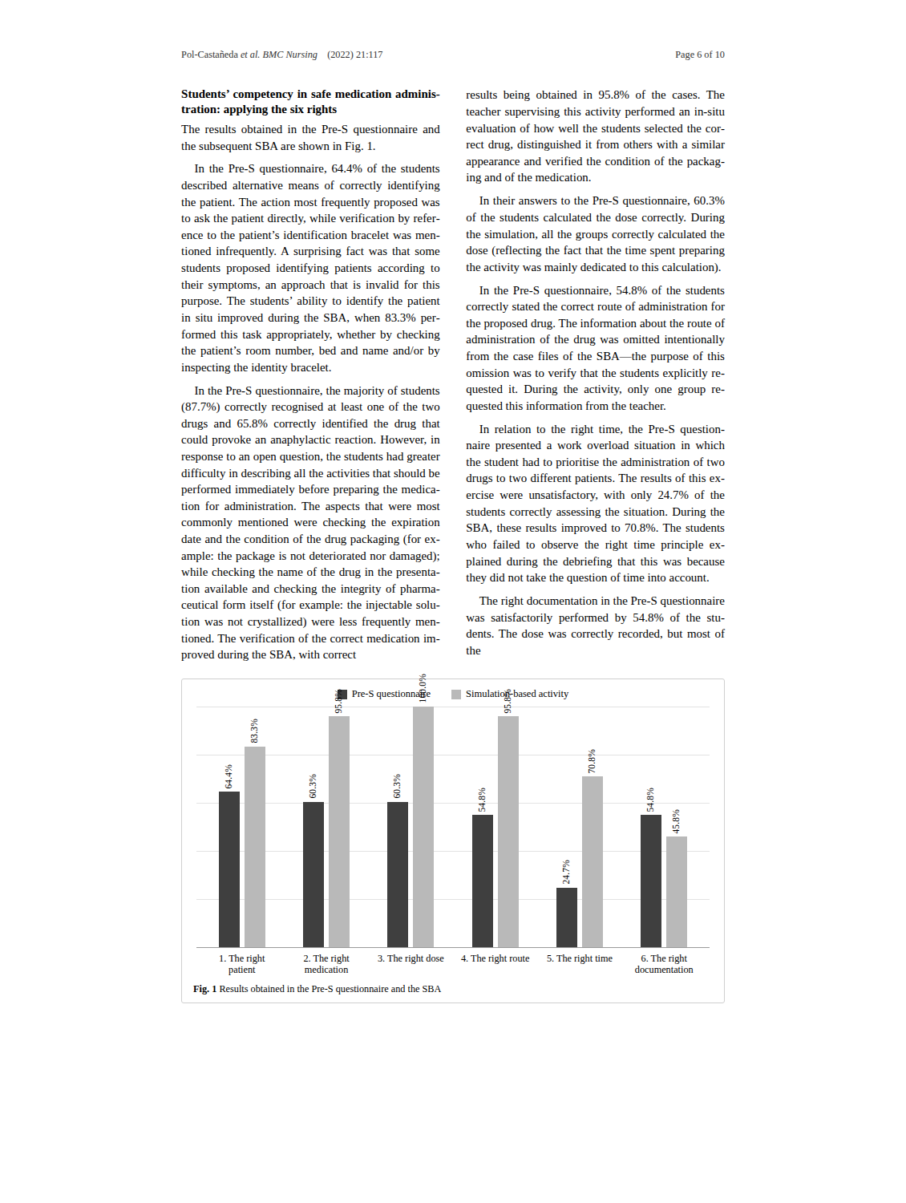Pol-Castañeda et al. BMC Nursing (2022) 21:117
Page 6 of 10
Students’ competency in safe medication administration: applying the six rights
The results obtained in the Pre-S questionnaire and the subsequent SBA are shown in Fig. 1.
In the Pre-S questionnaire, 64.4% of the students described alternative means of correctly identifying the patient. The action most frequently proposed was to ask the patient directly, while verification by reference to the patient’s identification bracelet was mentioned infrequently. A surprising fact was that some students proposed identifying patients according to their symptoms, an approach that is invalid for this purpose. The students’ ability to identify the patient in situ improved during the SBA, when 83.3% performed this task appropriately, whether by checking the patient’s room number, bed and name and/or by inspecting the identity bracelet.
In the Pre-S questionnaire, the majority of students (87.7%) correctly recognised at least one of the two drugs and 65.8% correctly identified the drug that could provoke an anaphylactic reaction. However, in response to an open question, the students had greater difficulty in describing all the activities that should be performed immediately before preparing the medication for administration. The aspects that were most commonly mentioned were checking the expiration date and the condition of the drug packaging (for example: the package is not deteriorated nor damaged); while checking the name of the drug in the presentation available and checking the integrity of pharmaceutical form itself (for example: the injectable solution was not crystallized) were less frequently mentioned. The verification of the correct medication improved during the SBA, with correct
results being obtained in 95.8% of the cases. The teacher supervising this activity performed an in-situ evaluation of how well the students selected the correct drug, distinguished it from others with a similar appearance and verified the condition of the packaging and of the medication.
In their answers to the Pre-S questionnaire, 60.3% of the students calculated the dose correctly. During the simulation, all the groups correctly calculated the dose (reflecting the fact that the time spent preparing the activity was mainly dedicated to this calculation).
In the Pre-S questionnaire, 54.8% of the students correctly stated the correct route of administration for the proposed drug. The information about the route of administration of the drug was omitted intentionally from the case files of the SBA—the purpose of this omission was to verify that the students explicitly requested it. During the activity, only one group requested this information from the teacher.
In relation to the right time, the Pre-S questionnaire presented a work overload situation in which the student had to prioritise the administration of two drugs to two different patients. The results of this exercise were unsatisfactory, with only 24.7% of the students correctly assessing the situation. During the SBA, these results improved to 70.8%. The students who failed to observe the right time principle explained during the debriefing that this was because they did not take the question of time into account.
The right documentation in the Pre-S questionnaire was satisfactorily performed by 54.8% of the students. The dose was correctly recorded, but most of the
Pre-S questionnaire Simulation-based activity
64.4%
83.3%
60.3%
95.8%
60.3%
100.0%
54.8%
95.8%
24.7%
70.8%
54.8%
45.8%
1. The right patient
2. The right medication
3. The right dose
4. The right route
5. The right time
6. The right documentation
Fig. 1 Results obtained in the Pre-S questionnaire and the SBA